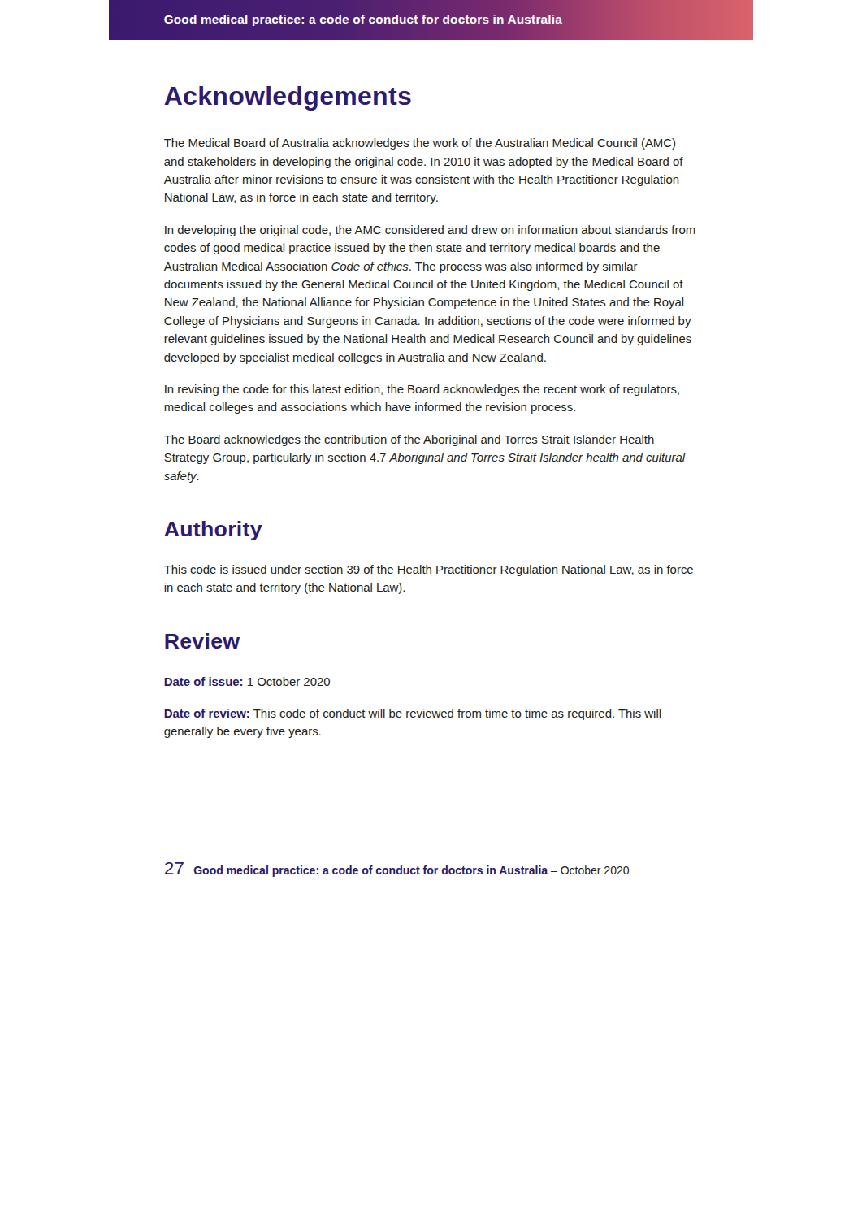Good medical practice: a code of conduct for doctors in Australia
Acknowledgements
The Medical Board of Australia acknowledges the work of the Australian Medical Council (AMC) and stakeholders in developing the original code. In 2010 it was adopted by the Medical Board of Australia after minor revisions to ensure it was consistent with the Health Practitioner Regulation National Law, as in force in each state and territory.
In developing the original code, the AMC considered and drew on information about standards from codes of good medical practice issued by the then state and territory medical boards and the Australian Medical Association Code of ethics. The process was also informed by similar documents issued by the General Medical Council of the United Kingdom, the Medical Council of New Zealand, the National Alliance for Physician Competence in the United States and the Royal College of Physicians and Surgeons in Canada. In addition, sections of the code were informed by relevant guidelines issued by the National Health and Medical Research Council and by guidelines developed by specialist medical colleges in Australia and New Zealand.
In revising the code for this latest edition, the Board acknowledges the recent work of regulators, medical colleges and associations which have informed the revision process.
The Board acknowledges the contribution of the Aboriginal and Torres Strait Islander Health Strategy Group, particularly in section 4.7 Aboriginal and Torres Strait Islander health and cultural safety.
Authority
This code is issued under section 39 of the Health Practitioner Regulation National Law, as in force in each state and territory (the National Law).
Review
Date of issue: 1 October 2020
Date of review: This code of conduct will be reviewed from time to time as required. This will generally be every five years.
27 Good medical practice: a code of conduct for doctors in Australia – October 2020